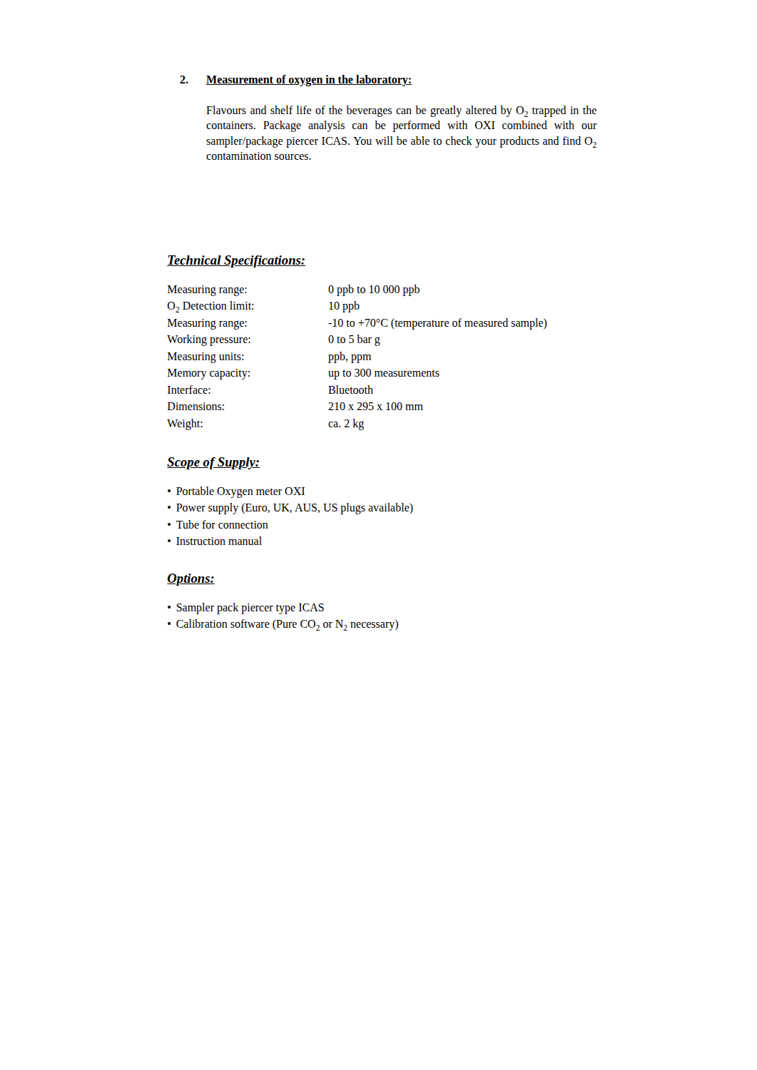Measurement of oxygen in the laboratory:
Flavours and shelf life of the beverages can be greatly altered by O2 trapped in the containers. Package analysis can be performed with OXI combined with our sampler/package piercer ICAS. You will be able to check your products and find O2 contamination sources.
Technical Specifications:
| Measuring range: | 0 ppb to 10 000 ppb |
| O 2 Detection limit: | 10 ppb |
| Measuring range: | -10 to +70°C (temperature of measured sample) |
| Working pressure: | 0 to 5 bar g |
| Measuring units: | ppb, ppm |
| Memory capacity: | up to 300 measurements |
| Interface: | Bluetooth |
| Dimensions: | 210 x 295 x 100 mm |
| Weight: | ca. 2 kg |
Scope of Supply:
Portable Oxygen meter OXI
Power supply (Euro, UK, AUS, US plugs available)
Tube for connection
Instruction manual
Options:
Sampler pack piercer type ICAS
Calibration software (Pure CO2 or N2 necessary)